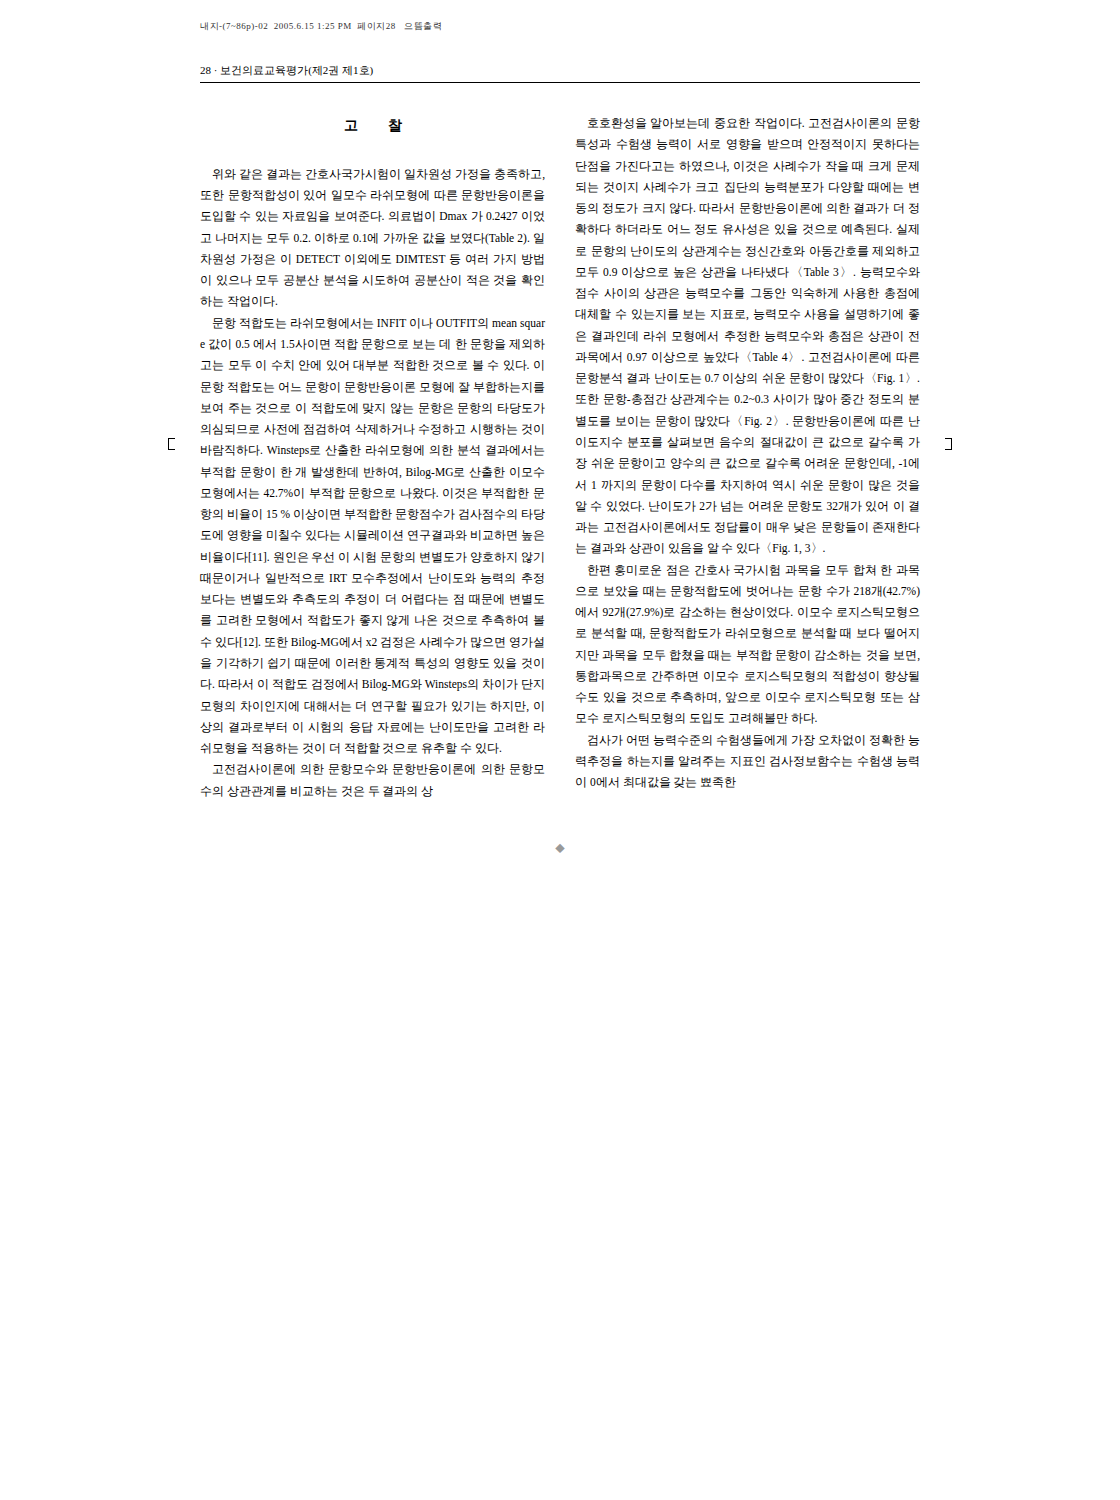내지-(7~86p)-02 2005.6.15 1:25 PM 페이지28 으뜸출력
28 · 보건의료교육평가(제2권 제1호)
고찰
위와 같은 결과는 간호사국가시험이 일차원성 가정을 충족하고, 또한 문항적합성이 있어 일모수 라쉬모형에 따른 문항반응이론을 도입할 수 있는 자료임을 보여준다. 의료법이 Dmax 가 0.2427 이었고 나머지는 모두 0.2. 이하로 0.1에 가까운 값을 보였다(Table 2). 일차원성 가정은 이 DETECT 이외에도 DIMTEST 등 여러 가지 방법이 있으나 모두 공분산 분석을 시도하여 공분산이 적은 것을 확인하는 작업이다.
문항 적합도는 라쉬모형에서는 INFIT 이나 OUTFIT의 mean square 값이 0.5 에서 1.5사이면 적합 문항으로 보는 데 한 문항을 제외하고는 모두 이 수치 안에 있어 대부분 적합한 것으로 볼 수 있다. 이 문항 적합도는 어느 문항이 문항반응이론 모형에 잘 부합하는지를 보여 주는 것으로 이 적합도에 맞지 않는 문항은 문항의 타당도가 의심되므로 사전에 점검하여 삭제하거나 수정하고 시행하는 것이 바람직하다. Winsteps로 산출한 라쉬모형에 의한 분석 결과에서는 부적합 문항이 한 개 발생한데 반하여, Bilog-MG로 산출한 이모수 모형에서는 42.7%이 부적합 문항으로 나왔다. 이것은 부적합한 문항의 비율이 15 % 이상이면 부적합한 문항점수가 검사점수의 타당도에 영향을 미칠수 있다는 시뮬레이션 연구결과와 비교하면 높은 비율이다[11]. 원인은 우선 이 시험 문항의 변별도가 양호하지 않기 때문이거나 일반적으로 IRT 모수추정에서 난이도와 능력의 추정보다는 변별도와 추측도의 추정이 더 어렵다는 점 때문에 변별도를 고려한 모형에서 적합도가 좋지 않게 나온 것으로 추측하여 볼 수 있다[12]. 또한 Bilog-MG에서 x2 검정은 사례수가 많으면 영가설을 기각하기 쉽기 때문에 이러한 통계적 특성의 영향도 있을 것이다. 따라서 이 적합도 검정에서 Bilog-MG와 Winsteps의 차이가 단지 모형의 차이인지에 대해서는 더 연구할 필요가 있기는 하지만, 이상의 결과로부터 이 시험의 응답 자료에는 난이도만을 고려한 라쉬모형을 적용하는 것이 더 적합할 것으로 유추할 수 있다.
고전검사이론에 의한 문항모수와 문항반응이론에 의한 문항모수의 상관관계를 비교하는 것은 두 결과의 상
호호환성을 알아보는데 중요한 작업이다. 고전검사이론의 문항특성과 수험생 능력이 서로 영향을 받으며 안정적이지 못하다는 단점을 가진다고는 하였으나, 이것은 사례수가 작을 때 크게 문제되는 것이지 사례수가 크고 집단의 능력분포가 다양할 때에는 변동의 정도가 크지 않다. 따라서 문항반응이론에 의한 결과가 더 정확하다 하더라도 어느 정도 유사성은 있을 것으로 예측된다. 실제로 문항의 난이도의 상관계수는 정신간호와 아동간호를 제외하고 모두 0.9 이상으로 높은 상관을 나타냈다〈Table 3〉. 능력모수와 점수 사이의 상관은 능력모수를 그동안 익숙하게 사용한 총점에 대체할 수 있는지를 보는 지표로, 능력모수 사용을 설명하기에 좋은 결과인데 라쉬 모형에서 추정한 능력모수와 총점은 상관이 전 과목에서 0.97 이상으로 높았다〈Table 4〉. 고전검사이론에 따른 문항분석 결과 난이도는 0.7 이상의 쉬운 문항이 많았다〈Fig. 1〉. 또한 문항-총점간 상관계수는 0.2~0.3 사이가 많아 중간 정도의 분별도를 보이는 문항이 많았다〈Fig. 2〉. 문항반응이론에 따른 난이도지수 분포를 살펴보면 음수의 절대값이 큰 값으로 갈수록 가장 쉬운 문항이고 양수의 큰 값으로 갈수록 어려운 문항인데, -1에서 1 까지의 문항이 다수를 차지하여 역시 쉬운 문항이 많은 것을 알 수 있었다. 난이도가 2가 넘는 어려운 문항도 32개가 있어 이 결과는 고전검사이론에서도 정답률이 매우 낮은 문항들이 존재한다는 결과와 상관이 있음을 알 수 있다〈Fig. 1, 3〉.
한편 흥미로운 점은 간호사 국가시험 과목을 모두 합쳐 한 과목으로 보았을 때는 문항적합도에 벗어나는 문항 수가 218개(42.7%)에서 92개(27.9%)로 감소하는 현상이었다. 이모수 로지스틱모형으로 분석할 때, 문항적합도가 라쉬모형으로 분석할 때 보다 떨어지지만 과목을 모두 합쳤을 때는 부적합 문항이 감소하는 것을 보면, 통합과목으로 간주하면 이모수 로지스틱모형의 적합성이 향상될 수도 있을 것으로 추측하며, 앞으로 이모수 로지스틱모형 또는 삼모수 로지스틱모형의 도입도 고려해볼만 하다.
검사가 어떤 능력수준의 수험생들에게 가장 오차없이 정확한 능력추정을 하는지를 알려주는 지표인 검사정보함수는 수험생 능력이 0에서 최대값을 갖는 뾰족한
◆